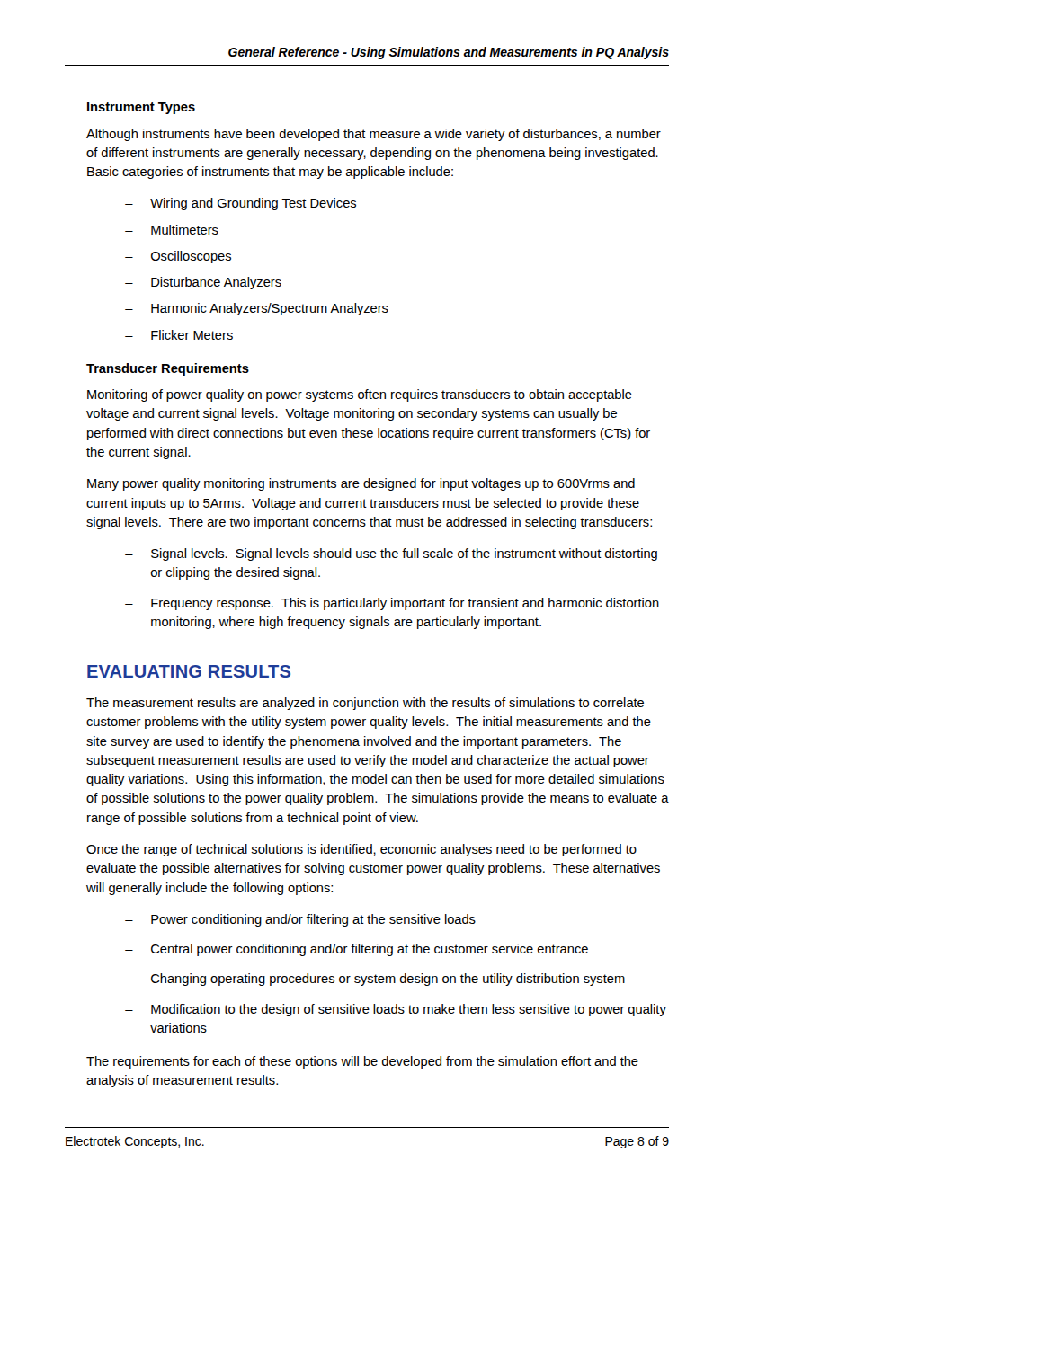General Reference - Using Simulations and Measurements in PQ Analysis
Instrument Types
Although instruments have been developed that measure a wide variety of disturbances, a number of different instruments are generally necessary, depending on the phenomena being investigated. Basic categories of instruments that may be applicable include:
Wiring and Grounding Test Devices
Multimeters
Oscilloscopes
Disturbance Analyzers
Harmonic Analyzers/Spectrum Analyzers
Flicker Meters
Transducer Requirements
Monitoring of power quality on power systems often requires transducers to obtain acceptable voltage and current signal levels. Voltage monitoring on secondary systems can usually be performed with direct connections but even these locations require current transformers (CTs) for the current signal.
Many power quality monitoring instruments are designed for input voltages up to 600Vrms and current inputs up to 5Arms. Voltage and current transducers must be selected to provide these signal levels. There are two important concerns that must be addressed in selecting transducers:
Signal levels. Signal levels should use the full scale of the instrument without distorting or clipping the desired signal.
Frequency response. This is particularly important for transient and harmonic distortion monitoring, where high frequency signals are particularly important.
EVALUATING RESULTS
The measurement results are analyzed in conjunction with the results of simulations to correlate customer problems with the utility system power quality levels. The initial measurements and the site survey are used to identify the phenomena involved and the important parameters. The subsequent measurement results are used to verify the model and characterize the actual power quality variations. Using this information, the model can then be used for more detailed simulations of possible solutions to the power quality problem. The simulations provide the means to evaluate a range of possible solutions from a technical point of view.
Once the range of technical solutions is identified, economic analyses need to be performed to evaluate the possible alternatives for solving customer power quality problems. These alternatives will generally include the following options:
Power conditioning and/or filtering at the sensitive loads
Central power conditioning and/or filtering at the customer service entrance
Changing operating procedures or system design on the utility distribution system
Modification to the design of sensitive loads to make them less sensitive to power quality variations
The requirements for each of these options will be developed from the simulation effort and the analysis of measurement results.
Electrotek Concepts, Inc.
Page 8 of 9